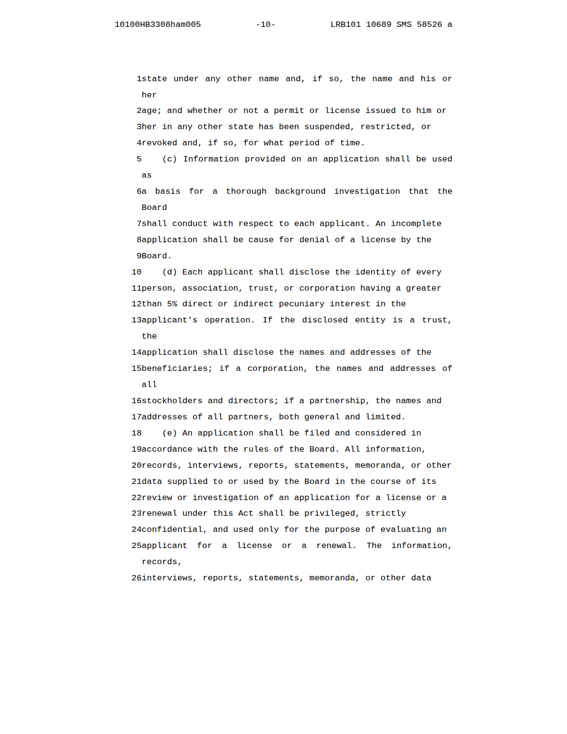10100HB3308ham005 -10- LRB101 10689 SMS 58526 a
| 1 | state under any other name and, if so, the name and his or her |
| 2 | age; and whether or not a permit or license issued to him or |
| 3 | her in any other state has been suspended, restricted, or |
| 4 | revoked and, if so, for what period of time. |
| 5 | (c) Information provided on an application shall be used as |
| 6 | a basis for a thorough background investigation that the Board |
| 7 | shall conduct with respect to each applicant. An incomplete |
| 8 | application shall be cause for denial of a license by the |
| 9 | Board. |
| 10 | (d) Each applicant shall disclose the identity of every |
| 11 | person, association, trust, or corporation having a greater |
| 12 | than 5% direct or indirect pecuniary interest in the |
| 13 | applicant's operation. If the disclosed entity is a trust, the |
| 14 | application shall disclose the names and addresses of the |
| 15 | beneficiaries; if a corporation, the names and addresses of all |
| 16 | stockholders and directors; if a partnership, the names and |
| 17 | addresses of all partners, both general and limited. |
| 18 | (e) An application shall be filed and considered in |
| 19 | accordance with the rules of the Board. All information, |
| 20 | records, interviews, reports, statements, memoranda, or other |
| 21 | data supplied to or used by the Board in the course of its |
| 22 | review or investigation of an application for a license or a |
| 23 | renewal under this Act shall be privileged, strictly |
| 24 | confidential, and used only for the purpose of evaluating an |
| 25 | applicant for a license or a renewal. The information, records, |
| 26 | interviews, reports, statements, memoranda, or other data |